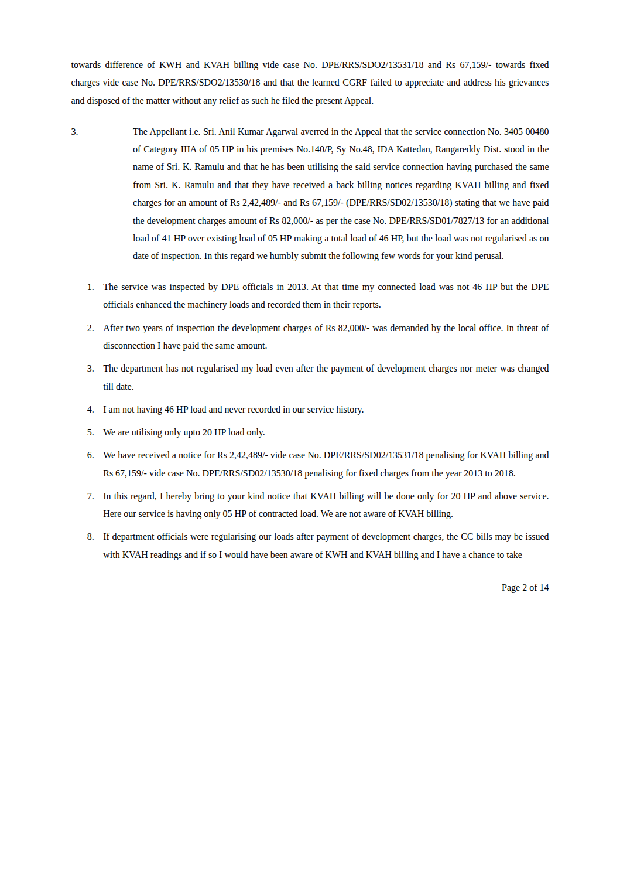towards difference of KWH and KVAH billing vide case No. DPE/RRS/SDO2/13531/18 and Rs 67,159/- towards fixed charges vide case No. DPE/RRS/SDO2/13530/18 and that the learned CGRF failed to appreciate and address his grievances and disposed of the matter without any relief as such he filed the present Appeal.
3.
The Appellant i.e. Sri. Anil Kumar Agarwal averred in the Appeal that the service connection No. 3405 00480 of Category IIIA of 05 HP in his premises No.140/P, Sy No.48, IDA Kattedan, Rangareddy Dist. stood in the name of Sri. K. Ramulu and that he has been utilising the said service connection having purchased the same from Sri. K. Ramulu and that they have received a back billing notices regarding KVAH billing and fixed charges for an amount of Rs 2,42,489/- and Rs 67,159/- (DPE/RRS/SD02/13530/18) stating that we have paid the development charges amount of Rs 82,000/- as per the case No. DPE/RRS/SD01/7827/13 for an additional load of 41 HP over existing load of 05 HP making a total load of 46 HP, but the load was not regularised as on date of inspection. In this regard we humbly submit the following few words for your kind perusal.
The service was inspected by DPE officials in 2013. At that time my connected load was not 46 HP but the DPE officials enhanced the machinery loads and recorded them in their reports.
After two years of inspection the development charges of Rs 82,000/- was demanded by the local office. In threat of disconnection I have paid the same amount.
The department has not regularised my load even after the payment of development charges nor meter was changed till date.
I am not having 46 HP load and never recorded in our service history.
We are utilising only upto 20 HP load only.
We have received a notice for Rs 2,42,489/- vide case No. DPE/RRS/SD02/13531/18 penalising for KVAH billing and Rs 67,159/- vide case No. DPE/RRS/SD02/13530/18 penalising for fixed charges from the year 2013 to 2018.
In this regard, I hereby bring to your kind notice that KVAH billing will be done only for 20 HP and above service. Here our service is having only 05 HP of contracted load. We are not aware of KVAH billing.
If department officials were regularising our loads after payment of development charges, the CC bills may be issued with KVAH readings and if so I would have been aware of KWH and KVAH billing and I have a chance to take
Page 2 of 14